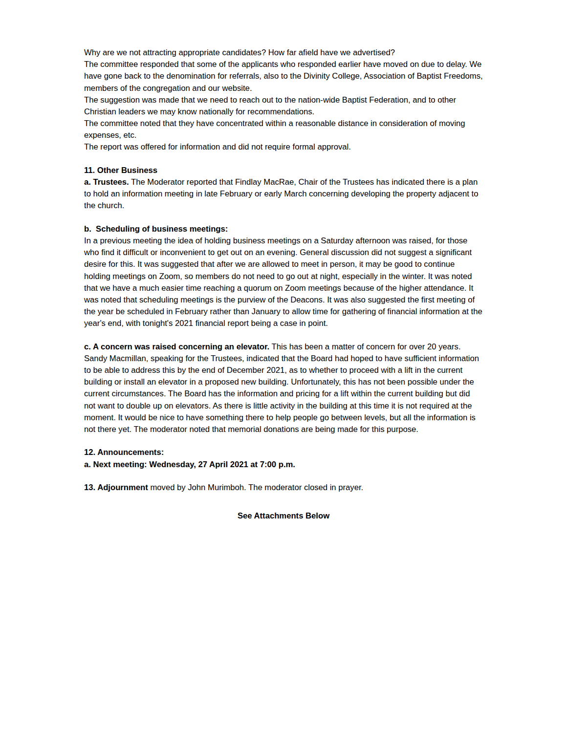Why are we not attracting appropriate candidates? How far afield have we advertised?
The committee responded that some of the applicants who responded earlier have moved on due to delay. We have gone back to the denomination for referrals, also to the Divinity College, Association of Baptist Freedoms, members of the congregation and our website.
The suggestion was made that we need to reach out to the nation-wide Baptist Federation, and to other Christian leaders we may know nationally for recommendations.
The committee noted that they have concentrated within a reasonable distance in consideration of moving expenses, etc.
The report was offered for information and did not require formal approval.
11. Other Business
a. Trustees. The Moderator reported that Findlay MacRae, Chair of the Trustees has indicated there is a plan to hold an information meeting in late February or early March concerning developing the property adjacent to the church.
b. Scheduling of business meetings:
In a previous meeting the idea of holding business meetings on a Saturday afternoon was raised, for those who find it difficult or inconvenient to get out on an evening. General discussion did not suggest a significant desire for this. It was suggested that after we are allowed to meet in person, it may be good to continue holding meetings on Zoom, so members do not need to go out at night, especially in the winter. It was noted that we have a much easier time reaching a quorum on Zoom meetings because of the higher attendance. It was noted that scheduling meetings is the purview of the Deacons. It was also suggested the first meeting of the year be scheduled in February rather than January to allow time for gathering of financial information at the year's end, with tonight's 2021 financial report being a case in point.
c. A concern was raised concerning an elevator. This has been a matter of concern for over 20 years. Sandy Macmillan, speaking for the Trustees, indicated that the Board had hoped to have sufficient information to be able to address this by the end of December 2021, as to whether to proceed with a lift in the current building or install an elevator in a proposed new building. Unfortunately, this has not been possible under the current circumstances. The Board has the information and pricing for a lift within the current building but did not want to double up on elevators. As there is little activity in the building at this time it is not required at the moment. It would be nice to have something there to help people go between levels, but all the information is not there yet. The moderator noted that memorial donations are being made for this purpose.
12. Announcements:
a. Next meeting: Wednesday, 27 April 2021 at 7:00 p.m.
13. Adjournment moved by John Murimboh. The moderator closed in prayer.
See Attachments Below